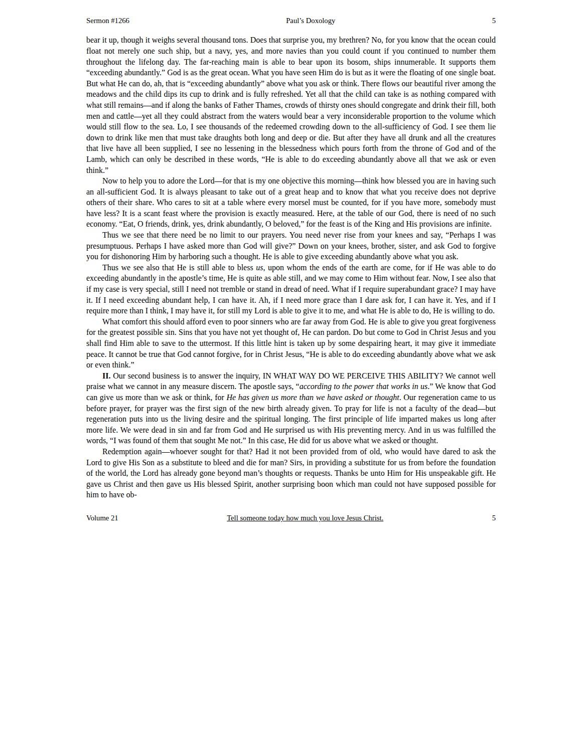Sermon #1266 Paul’s Doxology 5
bear it up, though it weighs several thousand tons. Does that surprise you, my brethren? No, for you know that the ocean could float not merely one such ship, but a navy, yes, and more navies than you could count if you continued to number them throughout the lifelong day. The far-reaching main is able to bear upon its bosom, ships innumerable. It supports them “exceeding abundantly.” God is as the great ocean. What you have seen Him do is but as it were the floating of one single boat. But what He can do, ah, that is “exceeding abundantly” above what you ask or think. There flows our beautiful river among the meadows and the child dips its cup to drink and is fully refreshed. Yet all that the child can take is as nothing compared with what still remains—and if along the banks of Father Thames, crowds of thirsty ones should congregate and drink their fill, both men and cattle—yet all they could abstract from the waters would bear a very inconsiderable proportion to the volume which would still flow to the sea. Lo, I see thousands of the redeemed crowding down to the all-sufficiency of God. I see them lie down to drink like men that must take draughts both long and deep or die. But after they have all drunk and all the creatures that live have all been supplied, I see no lessening in the blessedness which pours forth from the throne of God and of the Lamb, which can only be described in these words, “He is able to do exceeding abundantly above all that we ask or even think.”
Now to help you to adore the Lord—for that is my one objective this morning—think how blessed you are in having such an all-sufficient God. It is always pleasant to take out of a great heap and to know that what you receive does not deprive others of their share. Who cares to sit at a table where every morsel must be counted, for if you have more, somebody must have less? It is a scant feast where the provision is exactly measured. Here, at the table of our God, there is need of no such economy. “Eat, O friends, drink, yes, drink abundantly, O beloved,” for the feast is of the King and His provisions are infinite.
Thus we see that there need be no limit to our prayers. You need never rise from your knees and say, “Perhaps I was presumptuous. Perhaps I have asked more than God will give?” Down on your knees, brother, sister, and ask God to forgive you for dishonoring Him by harboring such a thought. He is able to give exceeding abundantly above what you ask.
Thus we see also that He is still able to bless us, upon whom the ends of the earth are come, for if He was able to do exceeding abundantly in the apostle’s time, He is quite as able still, and we may come to Him without fear. Now, I see also that if my case is very special, still I need not tremble or stand in dread of need. What if I require superabundant grace? I may have it. If I need exceeding abundant help, I can have it. Ah, if I need more grace than I dare ask for, I can have it. Yes, and if I require more than I think, I may have it, for still my Lord is able to give it to me, and what He is able to do, He is willing to do.
What comfort this should afford even to poor sinners who are far away from God. He is able to give you great forgiveness for the greatest possible sin. Sins that you have not yet thought of, He can pardon. Do but come to God in Christ Jesus and you shall find Him able to save to the uttermost. If this little hint is taken up by some despairing heart, it may give it immediate peace. It cannot be true that God cannot forgive, for in Christ Jesus, “He is able to do exceeding abundantly above what we ask or even think.”
II. Our second business is to answer the inquiry, IN WHAT WAY DO WE PERCEIVE THIS ABILITY? We cannot well praise what we cannot in any measure discern. The apostle says, “according to the power that works in us.” We know that God can give us more than we ask or think, for He has given us more than we have asked or thought. Our regeneration came to us before prayer, for prayer was the first sign of the new birth already given. To pray for life is not a faculty of the dead—but regeneration puts into us the living desire and the spiritual longing. The first principle of life imparted makes us long after more life. We were dead in sin and far from God and He surprised us with His preventing mercy. And in us was fulfilled the words, “I was found of them that sought Me not.” In this case, He did for us above what we asked or thought.
Redemption again—whoever sought for that? Had it not been provided from of old, who would have dared to ask the Lord to give His Son as a substitute to bleed and die for man? Sirs, in providing a substitute for us from before the foundation of the world, the Lord has already gone beyond man’s thoughts or requests. Thanks be unto Him for His unspeakable gift. He gave us Christ and then gave us His blessed Spirit, another surprising boon which man could not have supposed possible for him to have ob-
Volume 21 Tell someone today how much you love Jesus Christ. 5